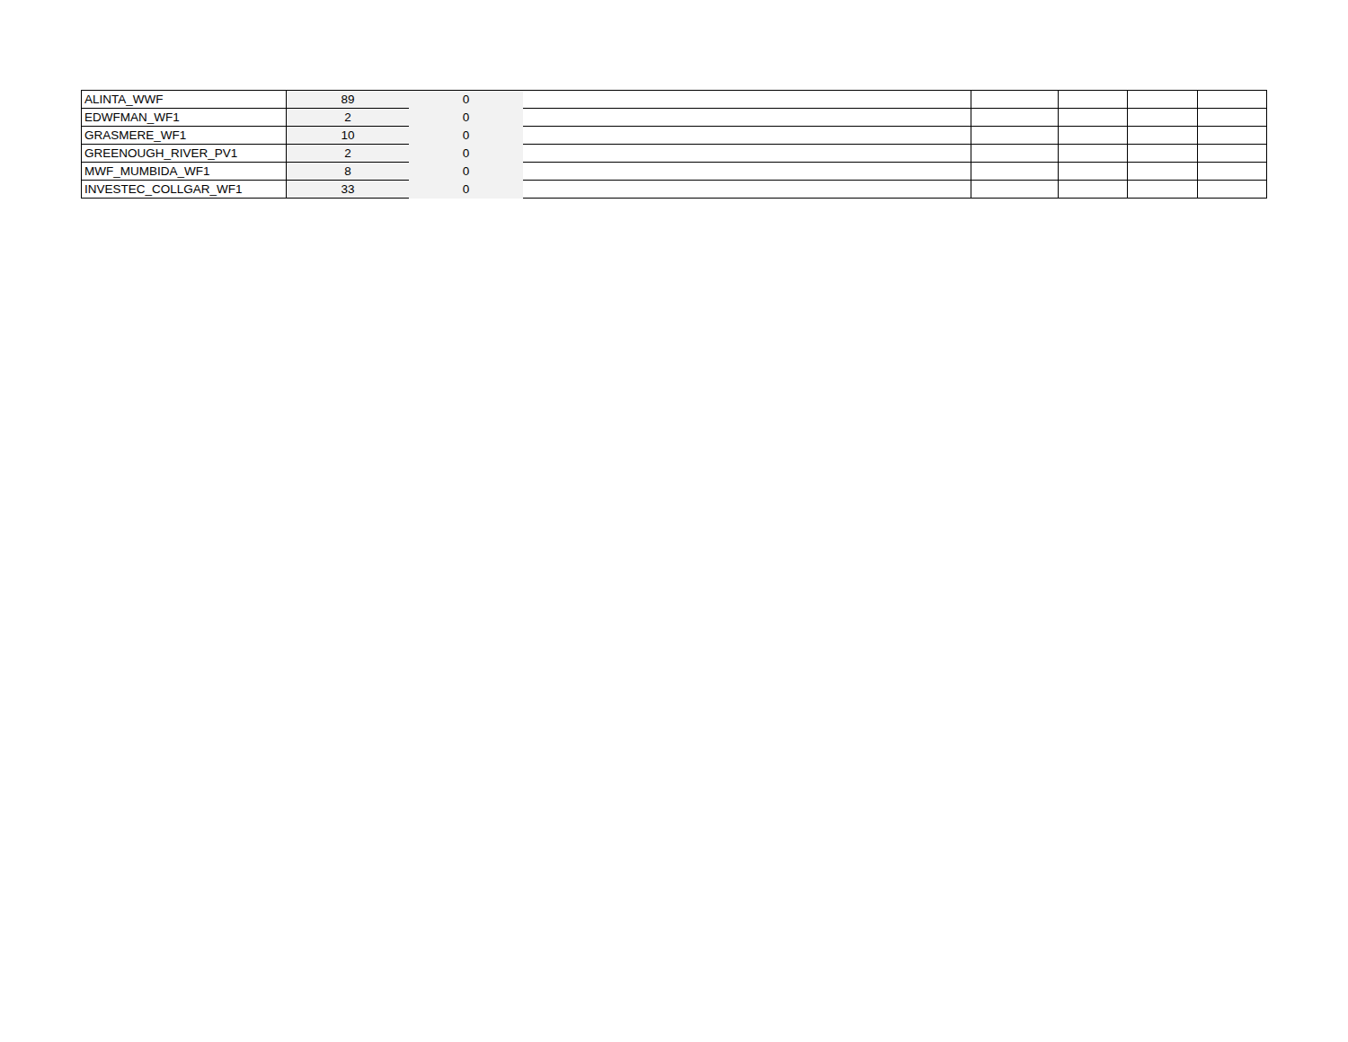| ALINTA_WWF | 89 | 0 | | | | | |
| EDWFMAN_WF1 | 2 | 0 | | | | | |
| GRASMERE_WF1 | 10 | 0 | | | | | |
| GREENOUGH_RIVER_PV1 | 2 | 0 | | | | | |
| MWF_MUMBIDA_WF1 | 8 | 0 | | | | | |
| INVESTEC_COLLGAR_WF1 | 33 | 0 | | | | | |